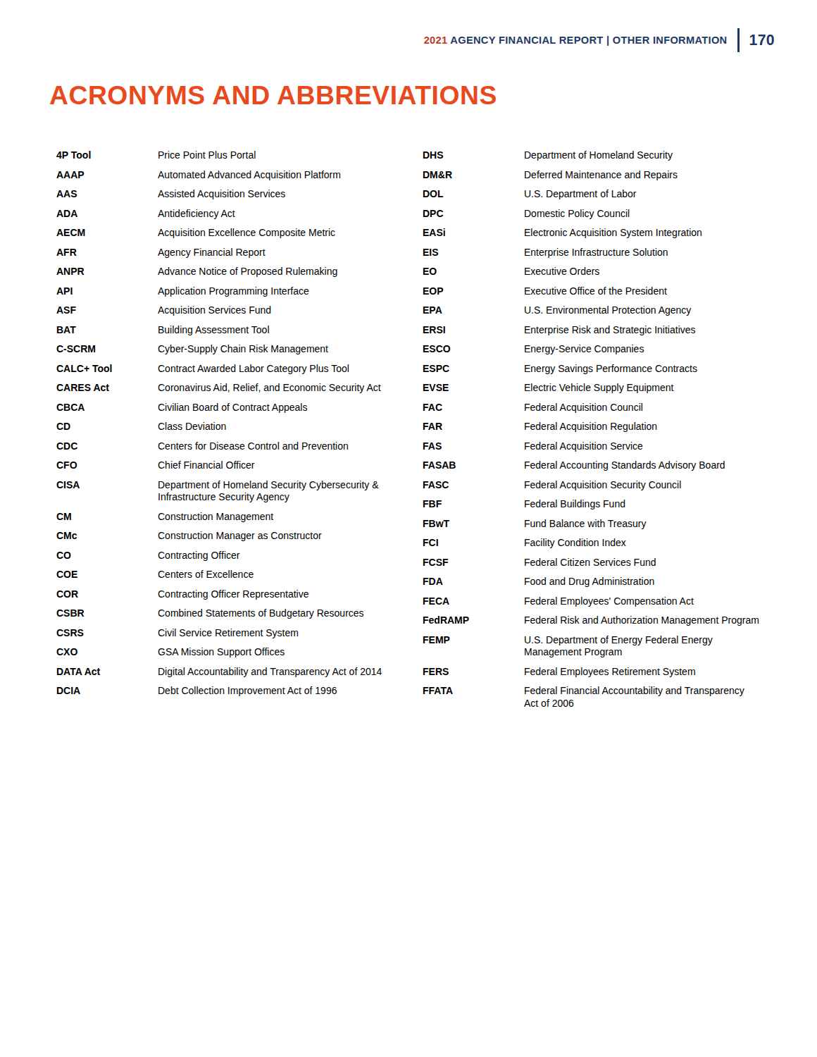2021 AGENCY FINANCIAL REPORT | OTHER INFORMATION 170
ACRONYMS AND ABBREVIATIONS
| 4P Tool | Price Point Plus Portal |
| AAAP | Automated Advanced Acquisition Platform |
| AAS | Assisted Acquisition Services |
| ADA | Antideficiency Act |
| AECM | Acquisition Excellence Composite Metric |
| AFR | Agency Financial Report |
| ANPR | Advance Notice of Proposed Rulemaking |
| API | Application Programming Interface |
| ASF | Acquisition Services Fund |
| BAT | Building Assessment Tool |
| C-SCRM | Cyber-Supply Chain Risk Management |
| CALC+ Tool | Contract Awarded Labor Category Plus Tool |
| CARES Act | Coronavirus Aid, Relief, and Economic Security Act |
| CBCA | Civilian Board of Contract Appeals |
| CD | Class Deviation |
| CDC | Centers for Disease Control and Prevention |
| CFO | Chief Financial Officer |
| CISA | Department of Homeland Security Cybersecurity & Infrastructure Security Agency |
| CM | Construction Management |
| CMc | Construction Manager as Constructor |
| CO | Contracting Officer |
| COE | Centers of Excellence |
| COR | Contracting Officer Representative |
| CSBR | Combined Statements of Budgetary Resources |
| CSRS | Civil Service Retirement System |
| CXO | GSA Mission Support Offices |
| DATA Act | Digital Accountability and Transparency Act of 2014 |
| DCIA | Debt Collection Improvement Act of 1996 |
| DHS | Department of Homeland Security |
| DM&R | Deferred Maintenance and Repairs |
| DOL | U.S. Department of Labor |
| DPC | Domestic Policy Council |
| EASi | Electronic Acquisition System Integration |
| EIS | Enterprise Infrastructure Solution |
| EO | Executive Orders |
| EOP | Executive Office of the President |
| EPA | U.S. Environmental Protection Agency |
| ERSI | Enterprise Risk and Strategic Initiatives |
| ESCO | Energy-Service Companies |
| ESPC | Energy Savings Performance Contracts |
| EVSE | Electric Vehicle Supply Equipment |
| FAC | Federal Acquisition Council |
| FAR | Federal Acquisition Regulation |
| FAS | Federal Acquisition Service |
| FASAB | Federal Accounting Standards Advisory Board |
| FASC | Federal Acquisition Security Council |
| FBF | Federal Buildings Fund |
| FBwT | Fund Balance with Treasury |
| FCI | Facility Condition Index |
| FCSF | Federal Citizen Services Fund |
| FDA | Food and Drug Administration |
| FECA | Federal Employees' Compensation Act |
| FedRAMP | Federal Risk and Authorization Management Program |
| FEMP | U.S. Department of Energy Federal Energy Management Program |
| FERS | Federal Employees Retirement System |
| FFATA | Federal Financial Accountability and Transparency Act of 2006 |